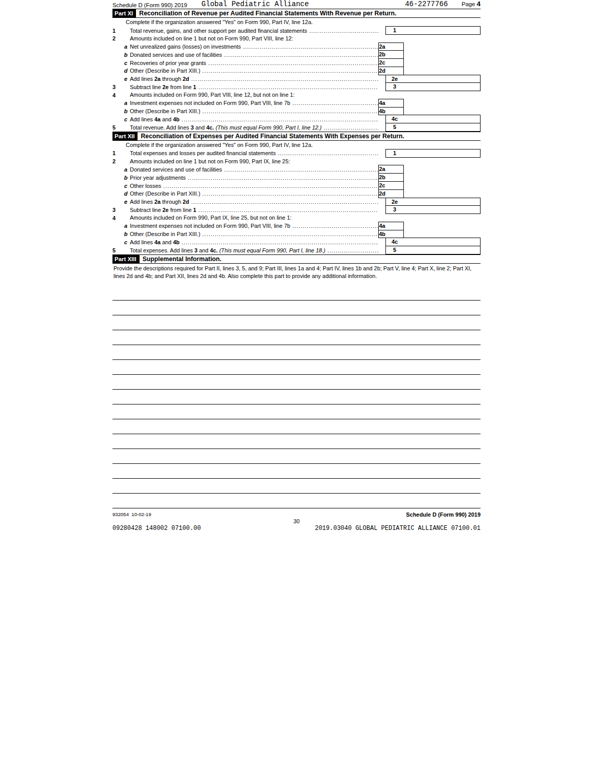Schedule D (Form 990) 2019 Global Pediatric Alliance 46-2277766 Page 4
Part XI
Reconciliation of Revenue per Audited Financial Statements With Revenue per Return.
Complete if the organization answered "Yes" on Form 990, Part IV, line 12a.
| 1 | | Total revenue, gains, and other support per audited financial statements | | 1 | |
| 2 | | Amounts included on line 1 but not on Form 990, Part VIII, line 12: |
| | a | Net unrealized gains (losses) on investments | 2a | | |
| | b | Donated services and use of facilities | 2b | | |
| | c | Recoveries of prior year grants | 2c | | |
| | d | Other (Describe in Part XIII.) | 2d | | |
| | e | Add lines 2a through 2d | | 2e | |
| 3 | | Subtract line 2e from line 1 | | 3 | |
| 4 | | Amounts included on Form 990, Part VIII, line 12, but not on line 1: |
| | a | Investment expenses not included on Form 990, Part VIII, line 7b | 4a | | |
| | b | Other (Describe in Part XIII.) | 4b | | |
| | c | Add lines 4a and 4b | | 4c | |
| 5 | | Total revenue. Add lines 3 and 4c. (This must equal Form 990, Part I, line 12.) | | 5 | |
Part XII
Reconciliation of Expenses per Audited Financial Statements With Expenses per Return.
Complete if the organization answered "Yes" on Form 990, Part IV, line 12a.
| 1 | | Total expenses and losses per audited financial statements | | 1 | |
| 2 | | Amounts included on line 1 but not on Form 990, Part IX, line 25: |
| | a | Donated services and use of facilities | 2a | | |
| | b | Prior year adjustments | 2b | | |
| | c | Other losses | 2c | | |
| | d | Other (Describe in Part XIII.) | 2d | | |
| | e | Add lines 2a through 2d | | 2e | |
| 3 | | Subtract line 2e from line 1 | | 3 | |
| 4 | | Amounts included on Form 990, Part IX, line 25, but not on line 1: |
| | a | Investment expenses not included on Form 990, Part VIII, line 7b | 4a | | |
| | b | Other (Describe in Part XIII.) | 4b | | |
| | c | Add lines 4a and 4b | | 4c | |
| 5 | | Total expenses. Add lines 3 and 4c. (This must equal Form 990, Part I, line 18.) | | 5 | |
Part XIII
Supplemental Information.
Provide the descriptions required for Part II, lines 3, 5, and 9; Part III, lines 1a and 4; Part IV, lines 1b and 2b; Part V, line 4; Part X, line 2; Part XI,
lines 2d and 4b; and Part XII, lines 2d and 4b. Also complete this part to provide any additional information.
932054 10-02-19 Schedule D (Form 990) 2019
30
09280428 148002 07100.00 2019.03040 GLOBAL PEDIATRIC ALLIANCE 07100.01